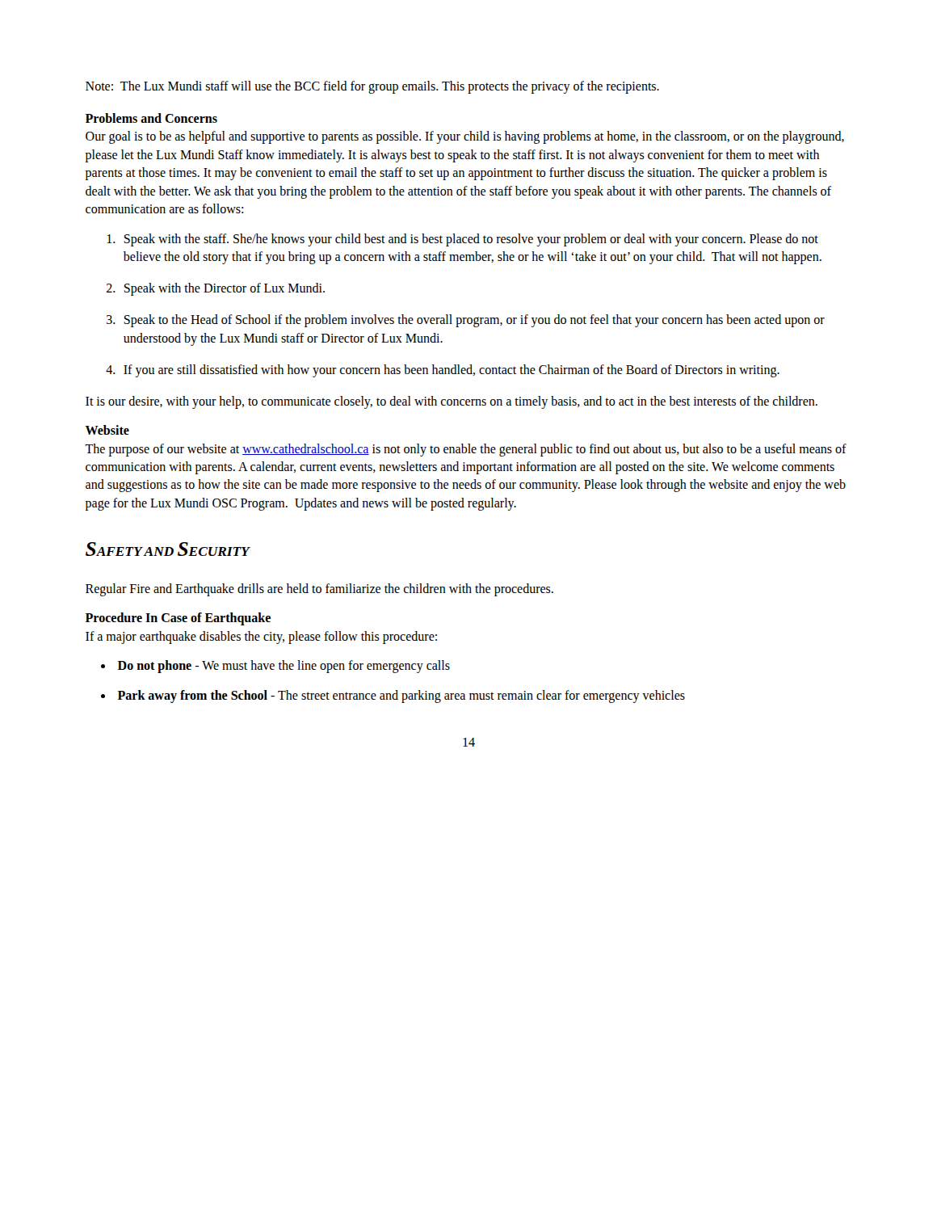Note: The Lux Mundi staff will use the BCC field for group emails. This protects the privacy of the recipients.
Problems and Concerns
Our goal is to be as helpful and supportive to parents as possible. If your child is having problems at home, in the classroom, or on the playground, please let the Lux Mundi Staff know immediately. It is always best to speak to the staff first. It is not always convenient for them to meet with parents at those times. It may be convenient to email the staff to set up an appointment to further discuss the situation. The quicker a problem is dealt with the better. We ask that you bring the problem to the attention of the staff before you speak about it with other parents. The channels of communication are as follows:
Speak with the staff. She/he knows your child best and is best placed to resolve your problem or deal with your concern. Please do not believe the old story that if you bring up a concern with a staff member, she or he will ‘take it out’ on your child. That will not happen.
Speak with the Director of Lux Mundi.
Speak to the Head of School if the problem involves the overall program, or if you do not feel that your concern has been acted upon or understood by the Lux Mundi staff or Director of Lux Mundi.
If you are still dissatisfied with how your concern has been handled, contact the Chairman of the Board of Directors in writing.
It is our desire, with your help, to communicate closely, to deal with concerns on a timely basis, and to act in the best interests of the children.
Website
The purpose of our website at www.cathedralschool.ca is not only to enable the general public to find out about us, but also to be a useful means of communication with parents. A calendar, current events, newsletters and important information are all posted on the site. We welcome comments and suggestions as to how the site can be made more responsive to the needs of our community. Please look through the website and enjoy the web page for the Lux Mundi OSC Program. Updates and news will be posted regularly.
SAFETY AND SECURITY
Regular Fire and Earthquake drills are held to familiarize the children with the procedures.
Procedure In Case of Earthquake
If a major earthquake disables the city, please follow this procedure:
Do not phone - We must have the line open for emergency calls
Park away from the School - The street entrance and parking area must remain clear for emergency vehicles
14